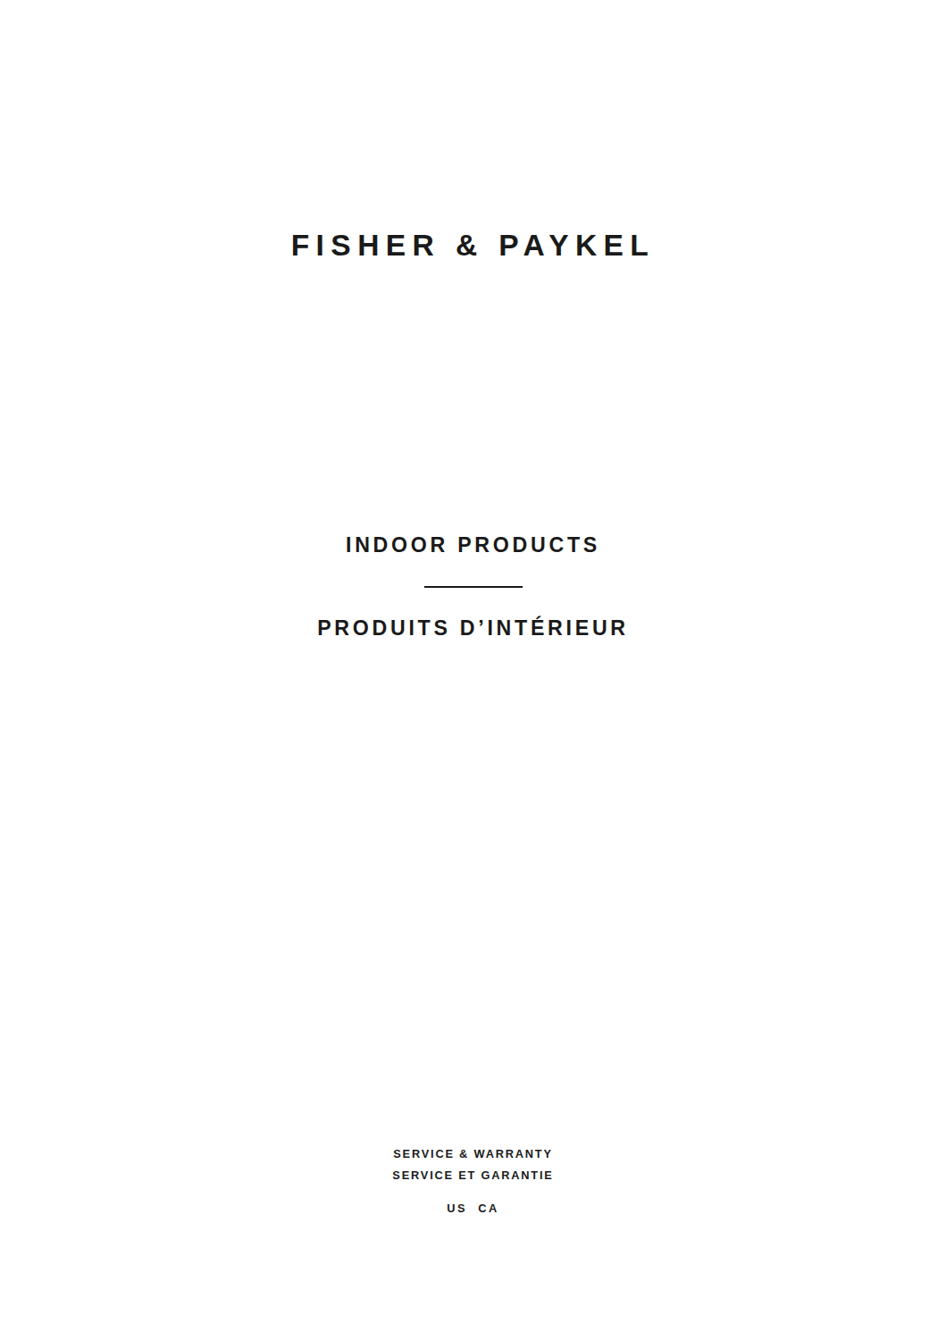Fisher & Paykel
Indoor Products
Produits d’intérieur
Service & Warranty
Service et Garantie
US CA